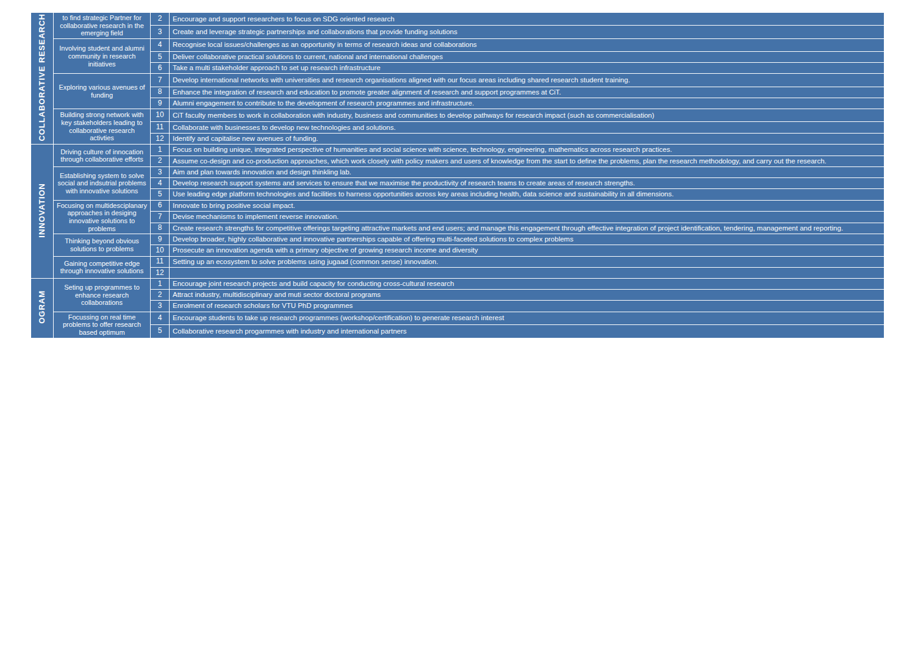| COLLABORATIVE RESEARCH | to find strategic Partner for collaborative research in the emerging field | 2 | Encourage and support researchers to focus on SDG oriented research |
| 3 | Create and leverage strategic partnerships and collaborations that provide funding solutions |
| Involving student and alumni community in research initiatives | 4 | Recognise local issues/challenges as an opportunity in terms of research ideas and collaborations |
| 5 | Deliver collaborative practical solutions to current, national and international challenges |
| 6 | Take a multi stakeholder approach to set up research infrastructure |
| Exploring various avenues of funding | 7 | Develop international networks with universities and research organisations aligned with our focus areas including shared research student training. |
| 8 | Enhance the integration of research and education to promote greater alignment of research and support programmes at CiT. |
| 9 | Alumni engagement to contribute to the development of research programmes and infrastructure. |
| Building strong network with key stakeholders leading to collaborative research activties | 10 | CiT faculty members to work in collaboration with industry, business and communities to develop pathways for research impact (such as commercialisation) |
| 11 | Collaborate with businesses to develop new technologies and solutions. |
| 12 | Identify and capitalise new avenues of funding. |
| INNOVATION | Driving culture of innocation through collaborative efforts | 1 | Focus on building unique, integrated perspective of humanities and social science with science, technology, engineering, mathematics across research practices. |
| 2 | Assume co-design and co-production approaches, which work closely with policy makers and users of knowledge from the start to define the problems, plan the research methodology, and carry out the research. |
| Establishing system to solve social and indsutrial problems with innovative solutions | 3 | Aim and plan towards innovation and design thinkling lab. |
| 4 | Develop research support systems and services to ensure that we maximise the productivity of research teams to create areas of research strengths. |
| 5 | Use leading edge platform technologies and facilities to harness opportunities across key areas including health, data science and sustainability in all dimensions. |
| Focusing on multidesciplanary approaches in desiging innovative solutions to problems | 6 | Innovate to bring positive social impact. |
| 7 | Devise mechanisms to implement reverse innovation. |
| 8 | Create research strengths for competitive offerings targeting attractive markets and end users; and manage this engagement through effective integration of project identification, tendering, management and reporting. |
| Thinking beyond obvious solutions to problems | 9 | Develop broader, highly collaborative and innovative partnerships capable of offering multi-faceted solutions to complex problems |
| 10 | Prosecute an innovation agenda with a primary objective of growing research income and diversity |
| Gaining competitive edge through innovative solutions | 11 | Setting up an ecosystem to solve problems using jugaad (common sense) innovation. |
| 12 | |
| OGRAM | Seting up programmes to enhance research collaborations | 1 | Encourage joint research projects and build capacity for conducting cross-cultural research |
| 2 | Attract industry, multidisciplinary and muti sector doctoral programs |
| 3 | Enrolment of research scholars for VTU PhD programmes |
| Focussing on real time problems to offer research based optimum | 4 | Encourage students to take up research programmes (workshop/certification) to generate research interest |
| 5 | Collaborative research progarmmes with industry and international partners |